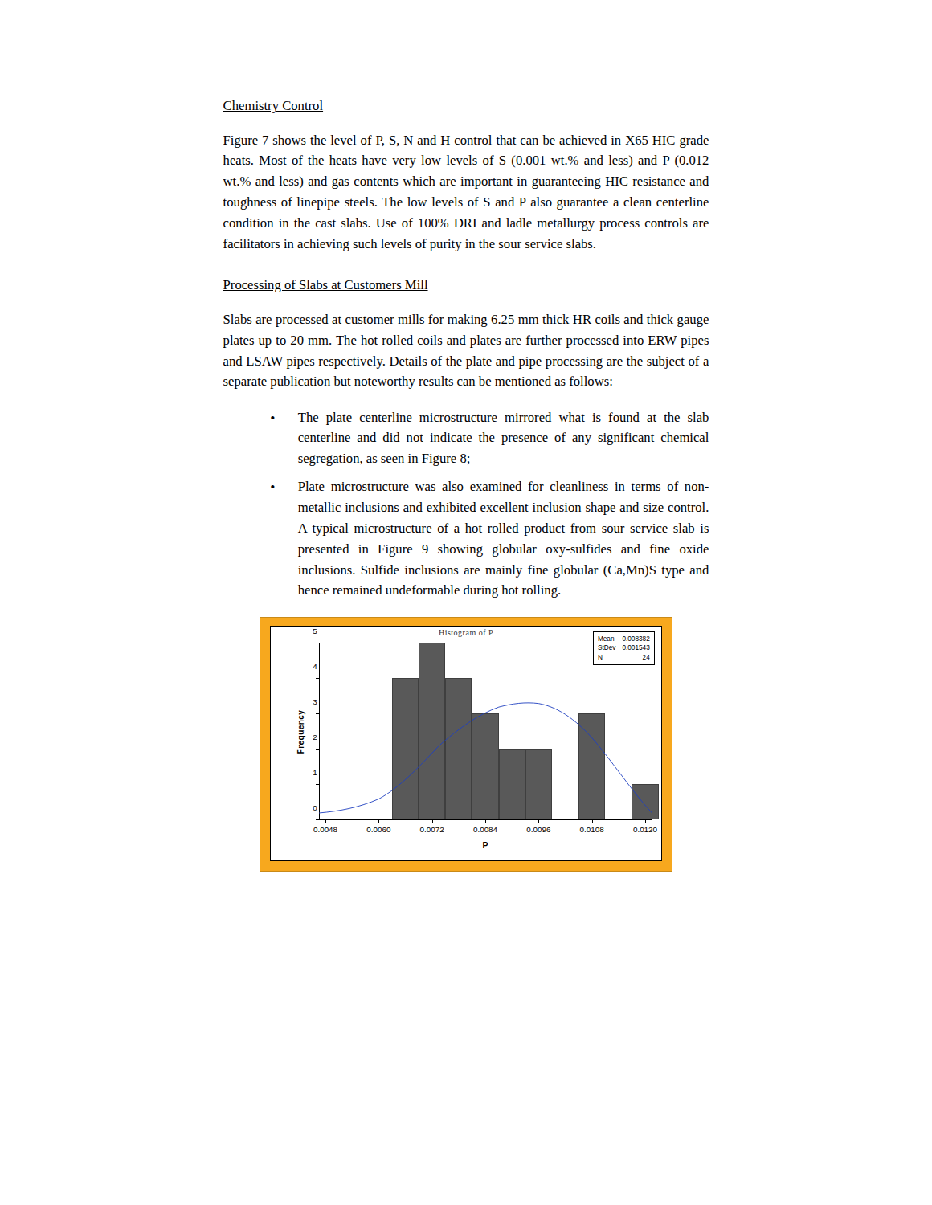Chemistry Control
Figure 7 shows the level of P, S, N and H control that can be achieved in X65 HIC grade heats. Most of the heats have very low levels of S (0.001 wt.% and less) and P (0.012 wt.% and less) and gas contents which are important in guaranteeing HIC resistance and toughness of linepipe steels. The low levels of S and P also guarantee a clean centerline condition in the cast slabs. Use of 100% DRI and ladle metallurgy process controls are facilitators in achieving such levels of purity in the sour service slabs.
Processing of Slabs at Customers Mill
Slabs are processed at customer mills for making 6.25 mm thick HR coils and thick gauge plates up to 20 mm. The hot rolled coils and plates are further processed into ERW pipes and LSAW pipes respectively. Details of the plate and pipe processing are the subject of a separate publication but noteworthy results can be mentioned as follows:
The plate centerline microstructure mirrored what is found at the slab centerline and did not indicate the presence of any significant chemical segregation, as seen in Figure 8;
Plate microstructure was also examined for cleanliness in terms of non-metallic inclusions and exhibited excellent inclusion shape and size control. A typical microstructure of a hot rolled product from sour service slab is presented in Figure 9 showing globular oxy-sulfides and fine oxide inclusions. Sulfide inclusions are mainly fine globular (Ca,Mn)S type and hence remained undeformable during hot rolling.
Histogram of P
| Mean | 0.008382 |
| StDev | 0.001543 |
| N | 24 |
Frequency
0
1
2
3
4
5
0.0048
0.0060
0.0072
0.0084
0.0096
0.0108
0.0120
P